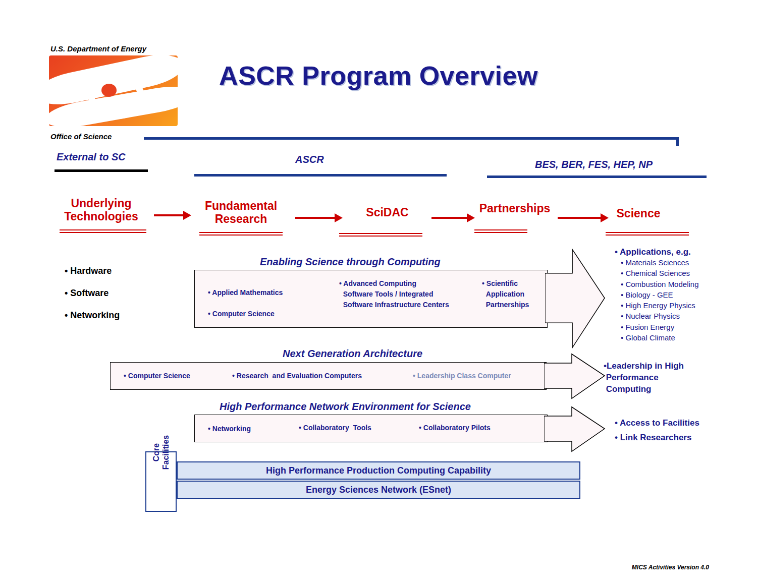U.S. Department of Energy
Office of Science
ASCR Program Overview
External to SC
ASCR
BES, BER, FES, HEP, NP
Underlying
Technologies
Fundamental
Research
SciDAC
Partnerships
Science
• Hardware
• Software
• Networking
Enabling Science through Computing
• Applied Mathematics
• Computer Science
• Advanced Computing
Software Tools / Integrated
Software Infrastructure Centers
• Scientific
Application
Partnerships
Next Generation Architecture
• Computer Science
• Research and Evaluation Computers
• Leadership Class Computer
High Performance Network Environment for Science
• Networking
• Collaboratory Tools
• Collaboratory Pilots
• Applications, e.g.
• Materials Sciences
• Chemical Sciences
• Combustion Modeling
• Biology - GEE
• High Energy Physics
• Nuclear Physics
• Fusion Energy
• Global Climate
•Leadership in High
Performance
Computing
• Access to Facilities
• Link Researchers
Core
Facilities
High Performance Production Computing Capability
Energy Sciences Network (ESnet)
MICS Activities Version 4.0